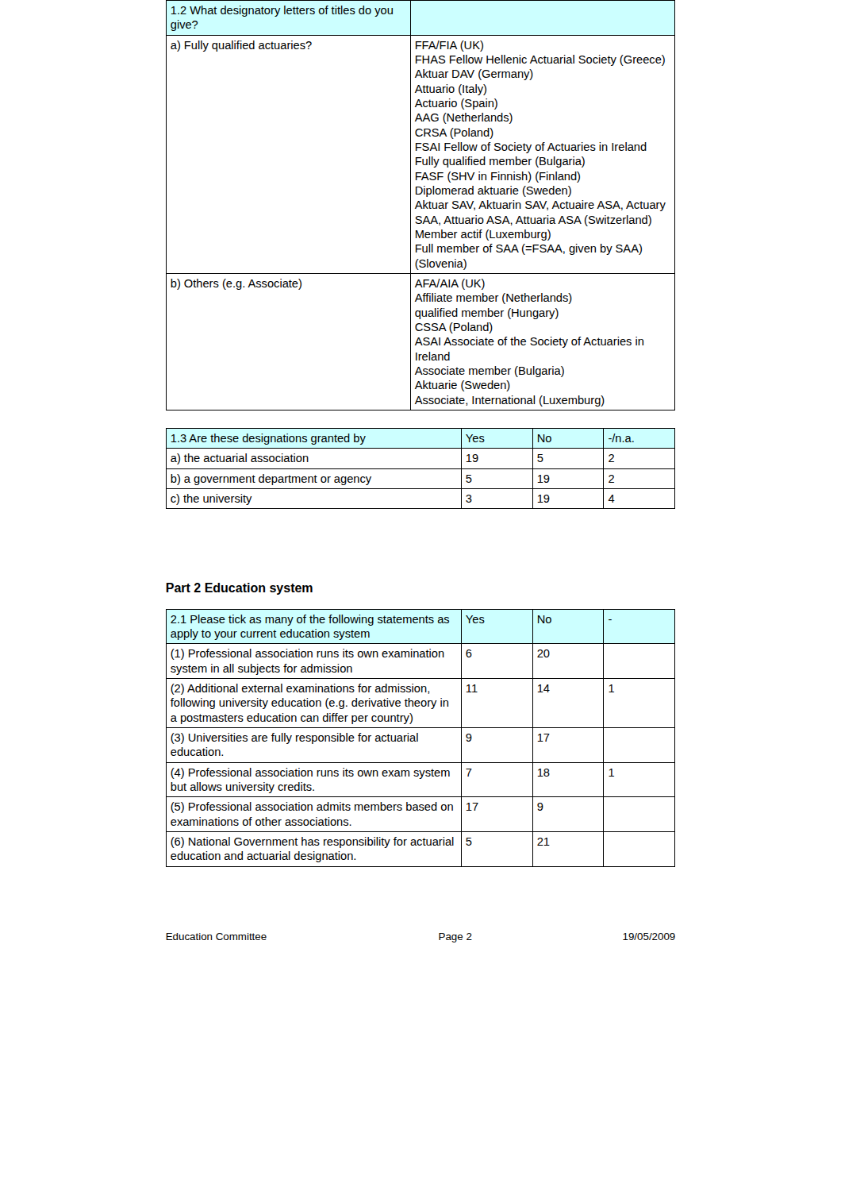| 1.2 What designatory letters of titles do you give? | |
| a) Fully qualified actuaries? | FFA/FIA (UK) FHAS Fellow Hellenic Actuarial Society (Greece) Aktuar DAV (Germany) Attuario (Italy) Actuario (Spain) AAG (Netherlands) CRSA (Poland) FSAI Fellow of Society of Actuaries in Ireland Fully qualified member (Bulgaria) FASF (SHV in Finnish) (Finland) Diplomerad aktuarie (Sweden) Aktuar SAV, Aktuarin SAV, Actuaire ASA, Actuary SAA, Attuario ASA, Attuaria ASA (Switzerland) Member actif (Luxemburg) Full member of SAA (=FSAA, given by SAA) (Slovenia) |
| b) Others (e.g. Associate) | AFA/AIA (UK) Affiliate member (Netherlands) qualified member (Hungary) CSSA (Poland) ASAI Associate of the Society of Actuaries in Ireland Associate member (Bulgaria) Aktuarie (Sweden) Associate, International (Luxemburg) |
| 1.3 Are these designations granted by | Yes | No | -/n.a. |
| a) the actuarial association | 19 | 5 | 2 |
| b) a government department or agency | 5 | 19 | 2 |
| c) the university | 3 | 19 | 4 |
Part 2 Education system
| 2.1 Please tick as many of the following statements as apply to your current education system | Yes | No | - |
| (1) Professional association runs its own examination system in all subjects for admission | 6 | 20 | |
| (2) Additional external examinations for admission, following university education (e.g. derivative theory in a postmasters education can differ per country) | 11 | 14 | 1 |
| (3) Universities are fully responsible for actuarial education. | 9 | 17 | |
| (4) Professional association runs its own exam system but allows university credits. | 7 | 18 | 1 |
| (5) Professional association admits members based on examinations of other associations. | 17 | 9 | |
| (6) National Government has responsibility for actuarial education and actuarial designation. | 5 | 21 | |
Education Committee Page 2 19/05/2009